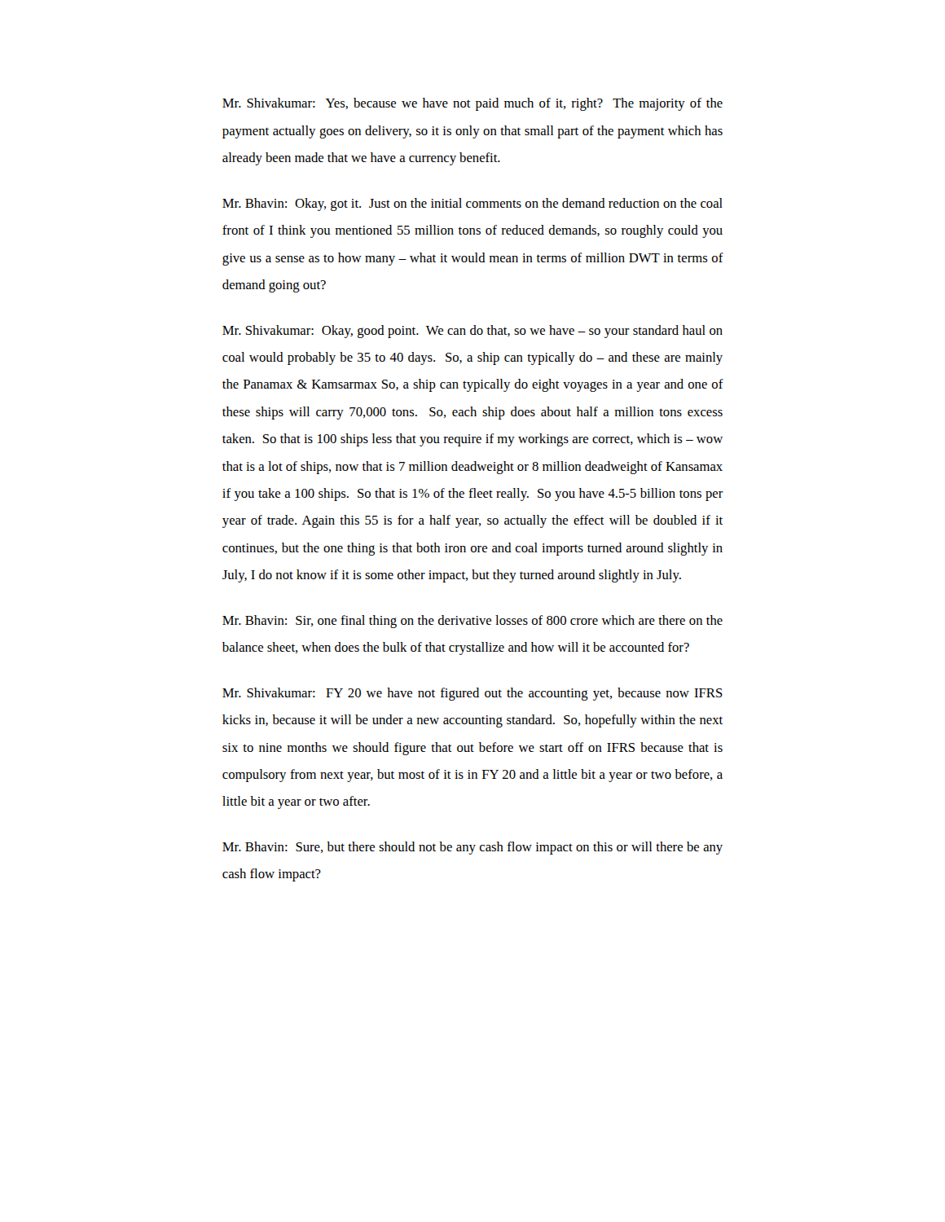Mr. Shivakumar: Yes, because we have not paid much of it, right? The majority of the payment actually goes on delivery, so it is only on that small part of the payment which has already been made that we have a currency benefit.
Mr. Bhavin: Okay, got it. Just on the initial comments on the demand reduction on the coal front of I think you mentioned 55 million tons of reduced demands, so roughly could you give us a sense as to how many – what it would mean in terms of million DWT in terms of demand going out?
Mr. Shivakumar: Okay, good point. We can do that, so we have – so your standard haul on coal would probably be 35 to 40 days. So, a ship can typically do – and these are mainly the Panamax & Kamsarmax So, a ship can typically do eight voyages in a year and one of these ships will carry 70,000 tons. So, each ship does about half a million tons excess taken. So that is 100 ships less that you require if my workings are correct, which is – wow that is a lot of ships, now that is 7 million deadweight or 8 million deadweight of Kansamax if you take a 100 ships. So that is 1% of the fleet really. So you have 4.5-5 billion tons per year of trade. Again this 55 is for a half year, so actually the effect will be doubled if it continues, but the one thing is that both iron ore and coal imports turned around slightly in July, I do not know if it is some other impact, but they turned around slightly in July.
Mr. Bhavin: Sir, one final thing on the derivative losses of 800 crore which are there on the balance sheet, when does the bulk of that crystallize and how will it be accounted for?
Mr. Shivakumar: FY 20 we have not figured out the accounting yet, because now IFRS kicks in, because it will be under a new accounting standard. So, hopefully within the next six to nine months we should figure that out before we start off on IFRS because that is compulsory from next year, but most of it is in FY 20 and a little bit a year or two before, a little bit a year or two after.
Mr. Bhavin: Sure, but there should not be any cash flow impact on this or will there be any cash flow impact?